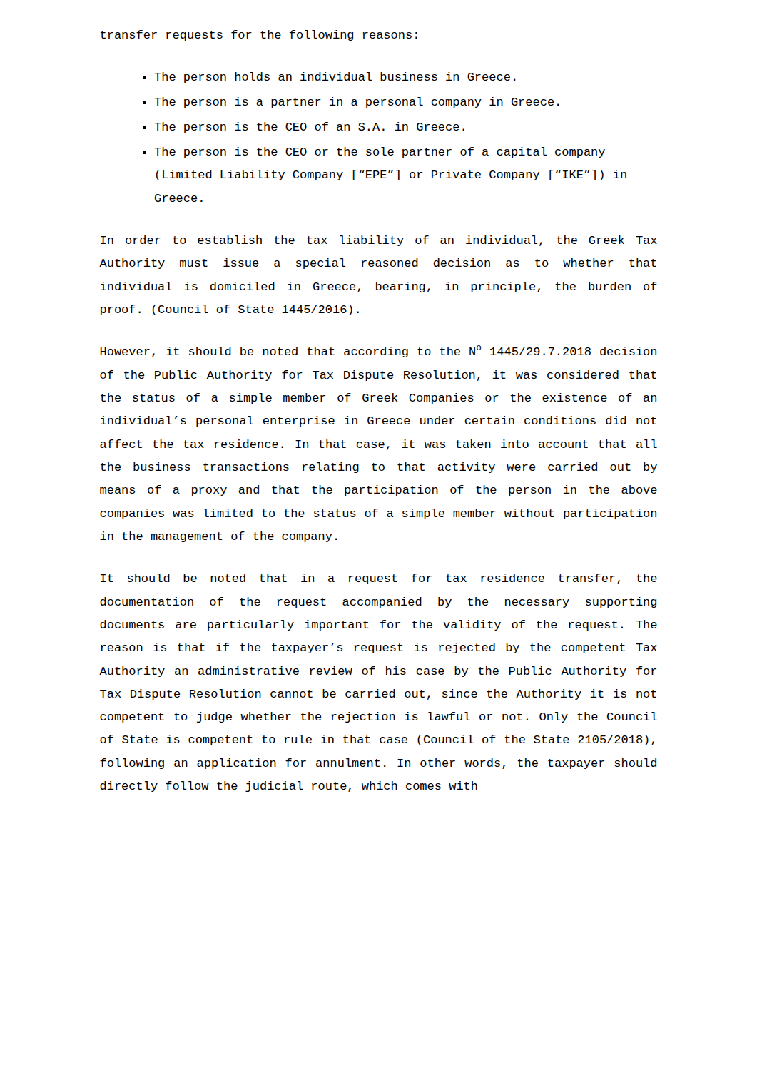transfer requests for the following reasons:
The person holds an individual business in Greece.
The person is a partner in a personal company in Greece.
The person is the CEO of an S.A. in Greece.
The person is the CEO or the sole partner of a capital company (Limited Liability Company [“EPE”] or Private Company [“IKE”]) in Greece.
In order to establish the tax liability of an individual, the Greek Tax Authority must issue a special reasoned decision as to whether that individual is domiciled in Greece, bearing, in principle, the burden of proof. (Council of State 1445/2016).
However, it should be noted that according to the No 1445/29.7.2018 decision of the Public Authority for Tax Dispute Resolution, it was considered that the status of a simple member of Greek Companies or the existence of an individual’s personal enterprise in Greece under certain conditions did not affect the tax residence. In that case, it was taken into account that all the business transactions relating to that activity were carried out by means of a proxy and that the participation of the person in the above companies was limited to the status of a simple member without participation in the management of the company.
It should be noted that in a request for tax residence transfer, the documentation of the request accompanied by the necessary supporting documents are particularly important for the validity of the request. The reason is that if the taxpayer’s request is rejected by the competent Tax Authority an administrative review of his case by the Public Authority for Tax Dispute Resolution cannot be carried out, since the Authority it is not competent to judge whether the rejection is lawful or not. Only the Council of State is competent to rule in that case (Council of the State 2105/2018), following an application for annulment. In other words, the taxpayer should directly follow the judicial route, which comes with